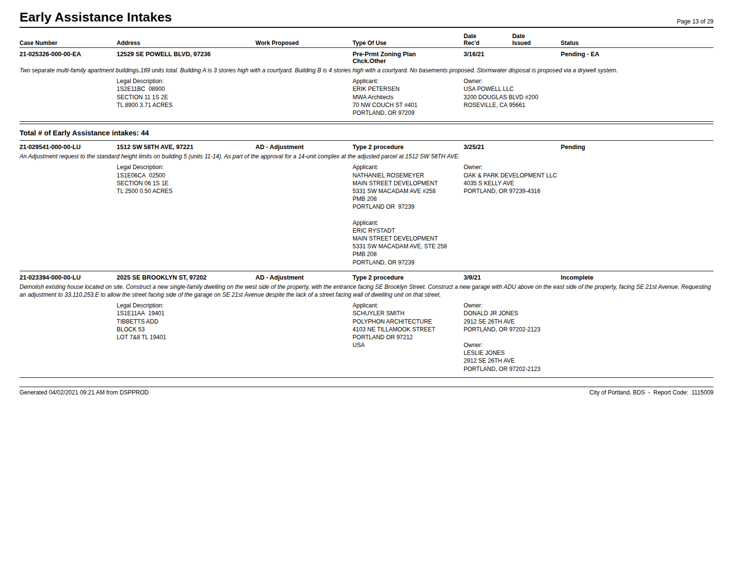Early Assistance Intakes
Page 13 of 29
| Case Number | Address | Work Proposed | Type Of Use | Date Rec'd | Date Issued | Status |
| --- | --- | --- | --- | --- | --- | --- |
| 21-025326-000-00-EA | 12529 SE POWELL BLVD, 97236 | | Pre-Prmt Zoning Plan Chck.Other | 3/16/21 | | Pending - EA |
| Two separate multi-family apartment buildings.169 units total. Building A is 3 stories high with a courtyard. Building B is 4 stories high with a courtyard. No basements proposed. Stormwater disposal is proposed via a drywell system. |
| | Legal Description: 1S2E11BC 08900 SECTION 11 1S 2E TL 8900 3.71 ACRES | | Applicant: ERIK PETERSEN MWA Architects 70 NW COUCH ST #401 PORTLAND, OR 97209 | Owner: USA POWELL LLC 3200 DOUGLAS BLVD #200 ROSEVILLE, CA 95661 |
| Total # of Early Assistance intakes: 44 |
| 21-029541-000-00-LU | 1512 SW 58TH AVE, 97221 | AD - Adjustment | Type 2 procedure | 3/25/21 | | Pending |
| An Adjustment request to the standard height limits on building 5 (units 11-14). As part of the approval for a 14-unit complex at the adjusted parcel at 1512 SW 58TH AVE. |
| | Legal Description: 1S1E06CA 02500 SECTION 06 1S 1E TL 2500 0.50 ACRES | | Applicant: NATHANIEL ROSEMEYER MAIN STREET DEVELOPMENT 5331 SW MACADAM AVE #258 PMB 208 PORTLAND OR 97239 Applicant: ERIC RYSTADT MAIN STREET DEVELOPMENT 5331 SW MACADAM AVE, STE 258 PMB 208 PORTLAND, OR 97239 | Owner: OAK & PARK DEVELOPMENT LLC 4035 S KELLY AVE PORTLAND, OR 97239-4316 |
| 21-023394-000-00-LU | 2025 SE BROOKLYN ST, 97202 | AD - Adjustment | Type 2 procedure | 3/9/21 | | Incomplete |
| Demolish existing house located on site. Construct a new single-family dwelling on the west side of the property, with the entrance facing SE Brooklyn Street. Construct a new garage with ADU above on the east side of the property, facing SE 21st Avenue. Requesting an adjustment to 33.110.253.E to allow the street facing side of the garage on SE 21st Avenue despite the lack of a street facing wall of dwelling unit on that street. |
| | Legal Description: 1S1E11AA 19401 TIBBETTS ADD BLOCK 53 LOT 7&8 TL 19401 | | Applicant: SCHUYLER SMITH POLYPHON ARCHITECTURE 4103 NE TILLAMOOK STREET PORTLAND OR 97212 USA | Owner: DONALD JR JONES 2912 SE 26TH AVE PORTLAND, OR 97202-2123 Owner: LESLIE JONES 2912 SE 26TH AVE PORTLAND, OR 97202-2123 |
Generated 04/02/2021 09:21 AM from DSPPROD
City of Portland, BDS - Report Code: 1115009